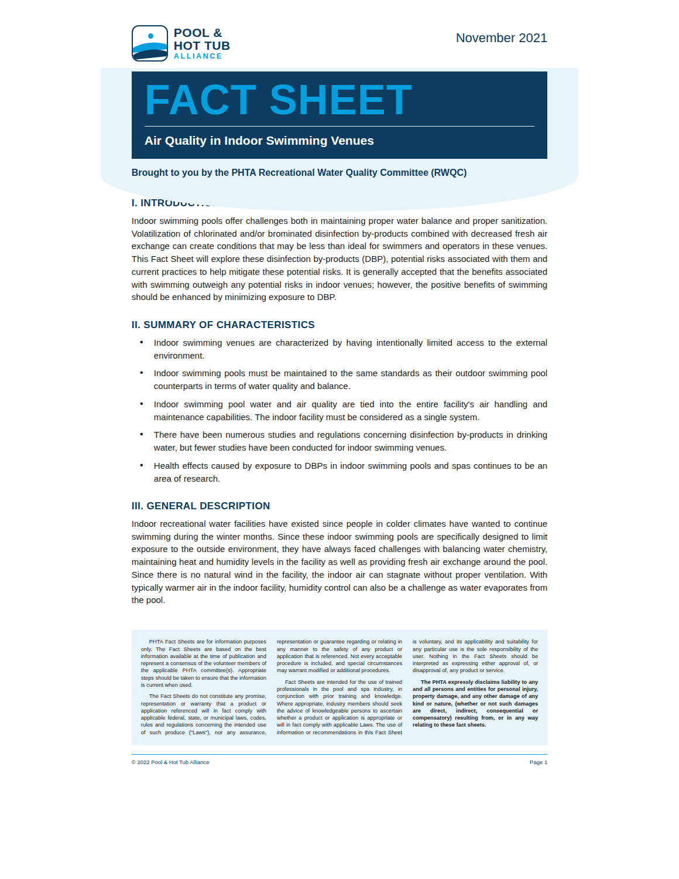POOL & HOT TUB ALLIANCE
November 2021
FACT SHEET
Air Quality in Indoor Swimming Venues
Brought to you by the PHTA Recreational Water Quality Committee (RWQC)
I. Introduction
Indoor swimming pools offer challenges both in maintaining proper water balance and proper sanitization. Volatilization of chlorinated and/or brominated disinfection by-products combined with decreased fresh air exchange can create conditions that may be less than ideal for swimmers and operators in these venues. This Fact Sheet will explore these disinfection by-products (DBP), potential risks associated with them and current practices to help mitigate these potential risks. It is generally accepted that the benefits associated with swimming outweigh any potential risks in indoor venues; however, the positive benefits of swimming should be enhanced by minimizing exposure to DBP.
II. Summary of Characteristics
Indoor swimming venues are characterized by having intentionally limited access to the external environment.
Indoor swimming pools must be maintained to the same standards as their outdoor swimming pool counterparts in terms of water quality and balance.
Indoor swimming pool water and air quality are tied into the entire facility's air handling and maintenance capabilities. The indoor facility must be considered as a single system.
There have been numerous studies and regulations concerning disinfection by-products in drinking water, but fewer studies have been conducted for indoor swimming venues.
Health effects caused by exposure to DBPs in indoor swimming pools and spas continues to be an area of research.
III. General Description
Indoor recreational water facilities have existed since people in colder climates have wanted to continue swimming during the winter months. Since these indoor swimming pools are specifically designed to limit exposure to the outside environment, they have always faced challenges with balancing water chemistry, maintaining heat and humidity levels in the facility as well as providing fresh air exchange around the pool. Since there is no natural wind in the facility, the indoor air can stagnate without proper ventilation. With typically warmer air in the indoor facility, humidity control can also be a challenge as water evaporates from the pool.
PHTA Fact Sheets are for information purposes only. The Fact Sheets are based on the best information available at the time of publication and represent a consensus of the volunteer members of the applicable PHTA committee(s). Appropriate steps should be taken to ensure that the information is current when used.
The Fact Sheets do not constitute any promise, representation or warranty that a product or application referenced will in fact comply with applicable federal, state, or municipal laws, codes, rules and regulations concerning the intended use of such produce ("Laws"), nor any assurance, representation or guarantee regarding or relating in any manner to the safety of any product or application that is referenced. Not every acceptable procedure is included, and special circumstances may warrant modified or additional procedures.
Fact Sheets are intended for the use of trained professionals in the pool and spa industry, in conjunction with prior training and knowledge. Where appropriate, industry members should seek the advice of knowledgeable persons to ascertain whether a product or application is appropriate or will in fact comply with applicable Laws. The use of information or recommendations in this Fact Sheet is voluntary, and its applicability and suitability for any particular use is the sole responsibility of the user. Nothing in the Fact Sheets should be interpreted as expressing either approval of, or disapproval of, any product or service.
The PHTA expressly disclaims liability to any and all persons and entities for personal injury, property damage, and any other damage of any kind or nature, (whether or not such damages are direct, indirect, consequential or compensatory) resulting from, or in any way relating to these fact sheets.
© 2022 Pool & Hot Tub Alliance Page 1